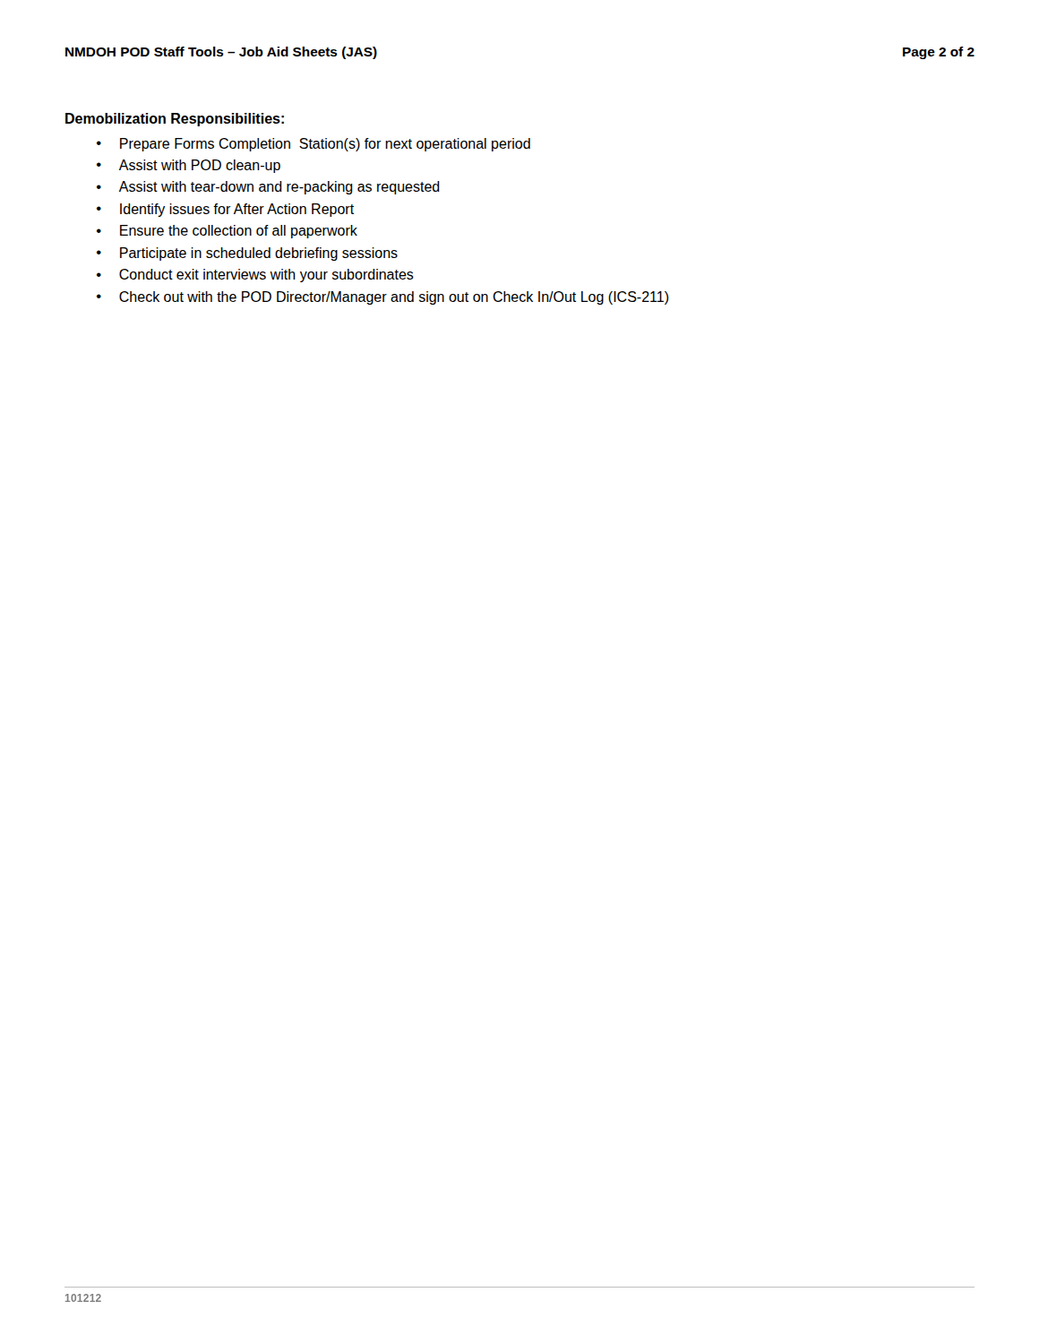NMDOH POD Staff Tools – Job Aid Sheets (JAS) Page 2 of 2
Demobilization Responsibilities:
Prepare Forms Completion Station(s) for next operational period
Assist with POD clean-up
Assist with tear-down and re-packing as requested
Identify issues for After Action Report
Ensure the collection of all paperwork
Participate in scheduled debriefing sessions
Conduct exit interviews with your subordinates
Check out with the POD Director/Manager and sign out on Check In/Out Log (ICS-211)
101212